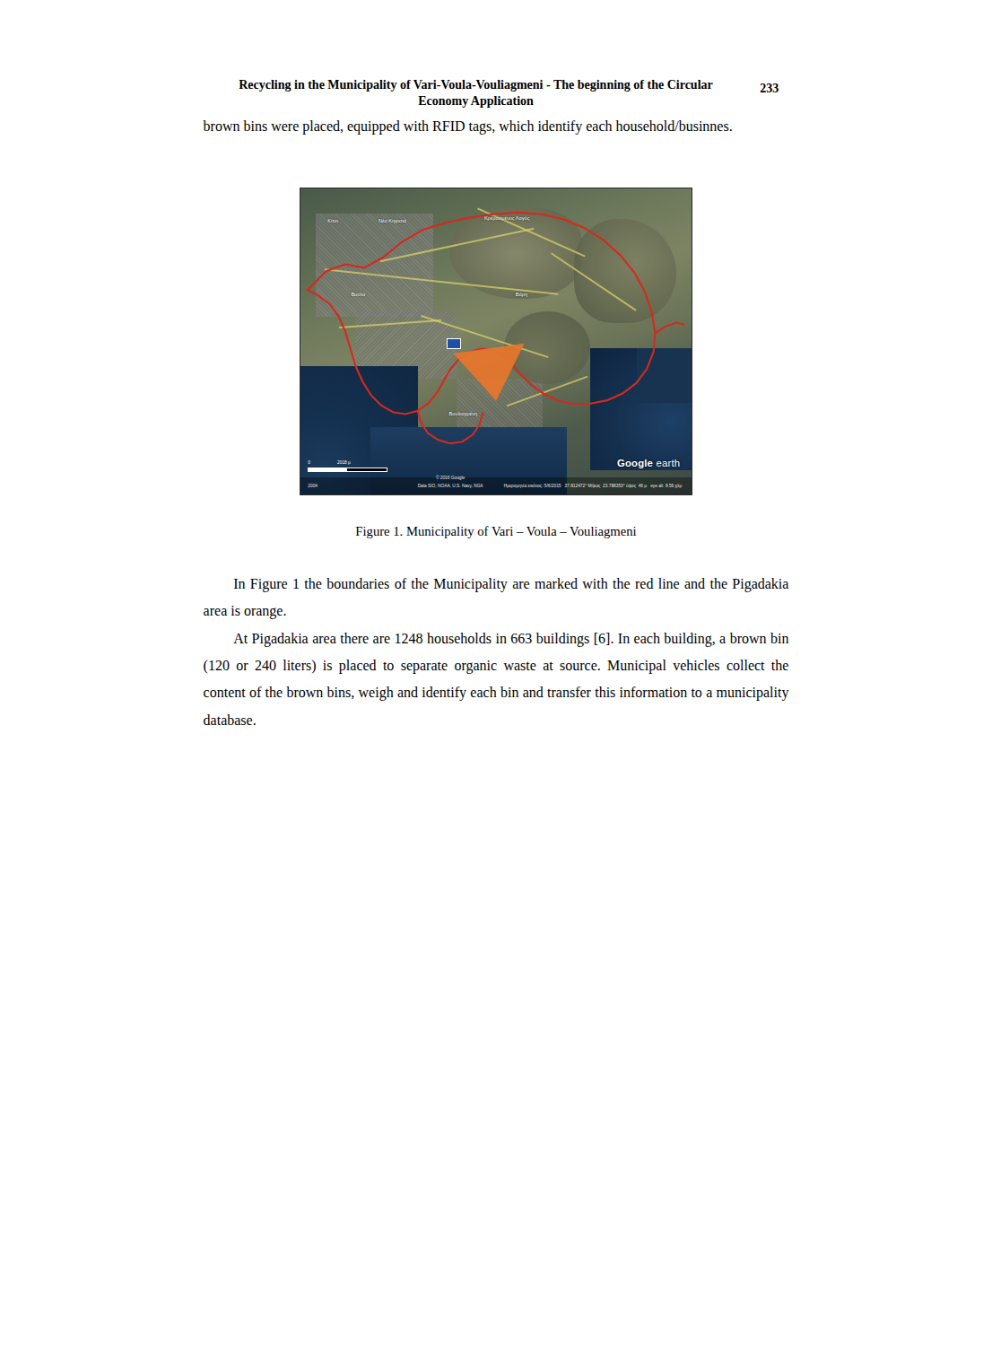Recycling in the Municipality of Vari-Voula-Vouliagmeni - The beginning of the Circular Economy Application
233
brown bins were placed, equipped with RFID tags, which identify each household/businnes.
Κίτσι
Νέα Κηφισιά
Κρεμασμένος Λαγός
Βούλα
Βάρη
Βουλιαγμένη
Google earth
0
2018 μ
2004
© 2016 Google
Data SIO, NOAA, U.S. Navy, NGA
Ημερομηνία εικόνας: 5/6/2015 37.812472° Μήκος 23.788353° ύψος 46 μ eye alt 8.56 χλμ
Figure 1. Municipality of Vari – Voula – Vouliagmeni
In Figure 1 the boundaries of the Municipality are marked with the red line and the Pigadakia area is orange.
At Pigadakia area there are 1248 households in 663 buildings [6]. In each building, a brown bin (120 or 240 liters) is placed to separate organic waste at source. Municipal vehicles collect the content of the brown bins, weigh and identify each bin and transfer this information to a municipality database.